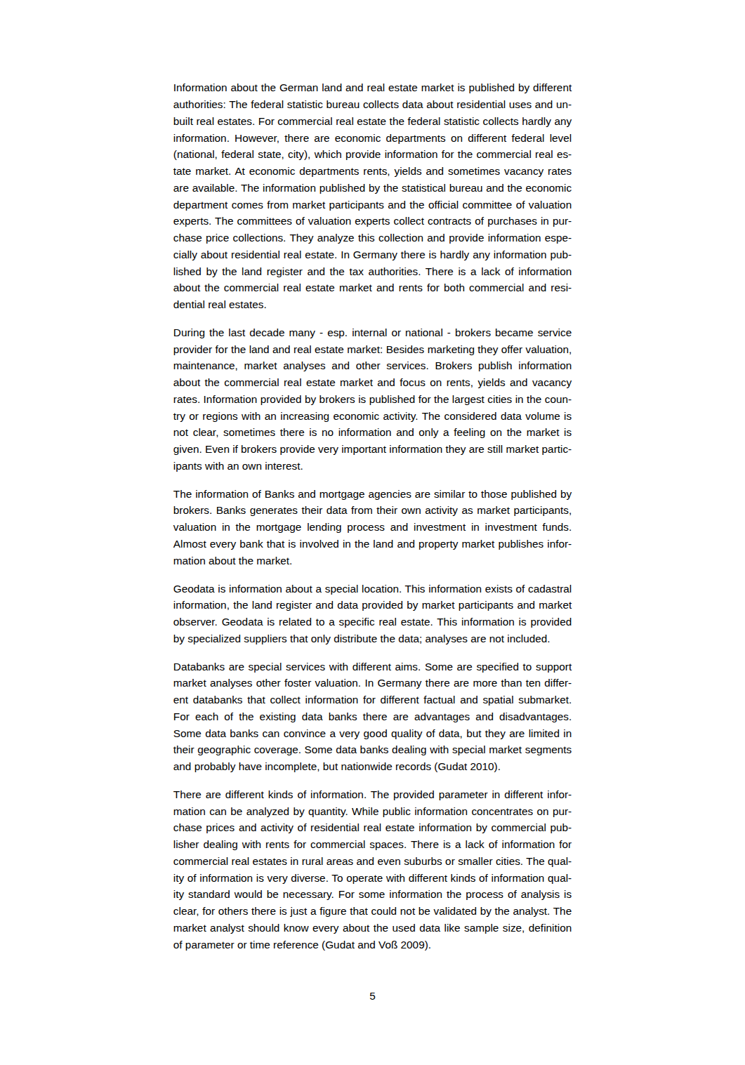Information about the German land and real estate market is published by different authorities: The federal statistic bureau collects data about residential uses and unbuilt real estates. For commercial real estate the federal statistic collects hardly any information. However, there are economic departments on different federal level (national, federal state, city), which provide information for the commercial real estate market. At economic departments rents, yields and sometimes vacancy rates are available. The information published by the statistical bureau and the economic department comes from market participants and the official committee of valuation experts. The committees of valuation experts collect contracts of purchases in purchase price collections. They analyze this collection and provide information especially about residential real estate. In Germany there is hardly any information published by the land register and the tax authorities. There is a lack of information about the commercial real estate market and rents for both commercial and residential real estates.
During the last decade many - esp. internal or national - brokers became service provider for the land and real estate market: Besides marketing they offer valuation, maintenance, market analyses and other services. Brokers publish information about the commercial real estate market and focus on rents, yields and vacancy rates. Information provided by brokers is published for the largest cities in the country or regions with an increasing economic activity. The considered data volume is not clear, sometimes there is no information and only a feeling on the market is given. Even if brokers provide very important information they are still market participants with an own interest.
The information of Banks and mortgage agencies are similar to those published by brokers. Banks generates their data from their own activity as market participants, valuation in the mortgage lending process and investment in investment funds. Almost every bank that is involved in the land and property market publishes information about the market.
Geodata is information about a special location. This information exists of cadastral information, the land register and data provided by market participants and market observer. Geodata is related to a specific real estate. This information is provided by specialized suppliers that only distribute the data; analyses are not included.
Databanks are special services with different aims. Some are specified to support market analyses other foster valuation. In Germany there are more than ten different databanks that collect information for different factual and spatial submarket. For each of the existing data banks there are advantages and disadvantages. Some data banks can convince a very good quality of data, but they are limited in their geographic coverage. Some data banks dealing with special market segments and probably have incomplete, but nationwide records (Gudat 2010).
There are different kinds of information. The provided parameter in different information can be analyzed by quantity. While public information concentrates on purchase prices and activity of residential real estate information by commercial publisher dealing with rents for commercial spaces. There is a lack of information for commercial real estates in rural areas and even suburbs or smaller cities. The quality of information is very diverse. To operate with different kinds of information quality standard would be necessary. For some information the process of analysis is clear, for others there is just a figure that could not be validated by the analyst. The market analyst should know every about the used data like sample size, definition of parameter or time reference (Gudat and Voß 2009).
5